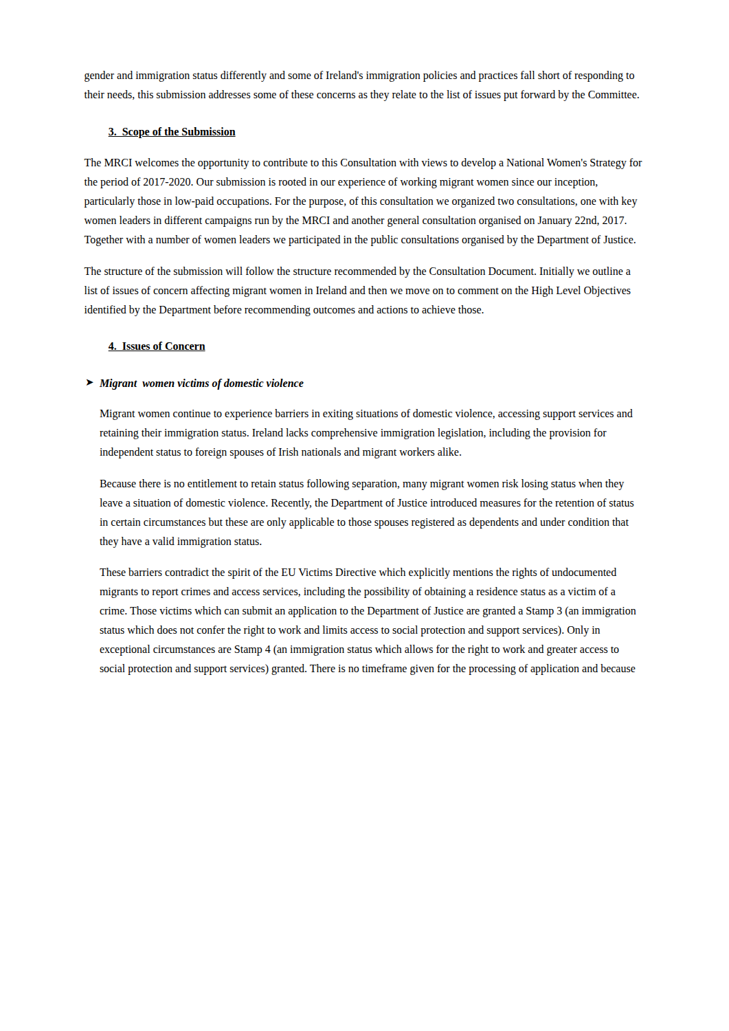gender and immigration status differently and some of Ireland's immigration policies and practices fall short of responding to their needs, this submission addresses some of these concerns as they relate to the list of issues put forward by the Committee.
3. Scope of the Submission
The MRCI welcomes the opportunity to contribute to this Consultation with views to develop a National Women's Strategy for the period of 2017-2020. Our submission is rooted in our experience of working migrant women since our inception, particularly those in low-paid occupations. For the purpose, of this consultation we organized two consultations, one with key women leaders in different campaigns run by the MRCI and another general consultation organised on January 22nd, 2017. Together with a number of women leaders we participated in the public consultations organised by the Department of Justice.
The structure of the submission will follow the structure recommended by the Consultation Document. Initially we outline a list of issues of concern affecting migrant women in Ireland and then we move on to comment on the High Level Objectives identified by the Department before recommending outcomes and actions to achieve those.
4. Issues of Concern
Migrant women victims of domestic violence
Migrant women continue to experience barriers in exiting situations of domestic violence, accessing support services and retaining their immigration status. Ireland lacks comprehensive immigration legislation, including the provision for independent status to foreign spouses of Irish nationals and migrant workers alike.
Because there is no entitlement to retain status following separation, many migrant women risk losing status when they leave a situation of domestic violence. Recently, the Department of Justice introduced measures for the retention of status in certain circumstances but these are only applicable to those spouses registered as dependents and under condition that they have a valid immigration status.
These barriers contradict the spirit of the EU Victims Directive which explicitly mentions the rights of undocumented migrants to report crimes and access services, including the possibility of obtaining a residence status as a victim of a crime. Those victims which can submit an application to the Department of Justice are granted a Stamp 3 (an immigration status which does not confer the right to work and limits access to social protection and support services). Only in exceptional circumstances are Stamp 4 (an immigration status which allows for the right to work and greater access to social protection and support services) granted. There is no timeframe given for the processing of application and because